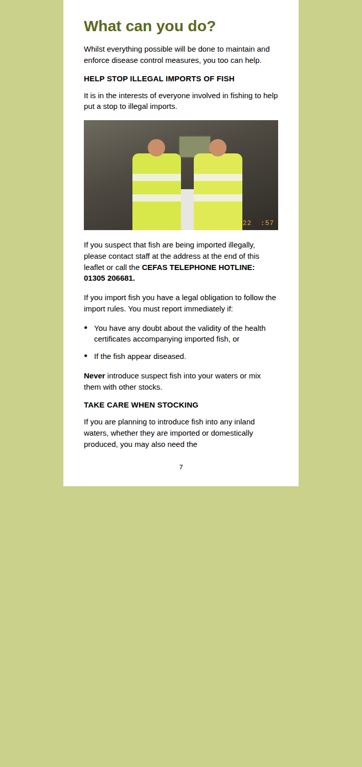What can you do?
Whilst everything possible will be done to maintain and enforce disease control measures, you too can help.
Help stop illegal imports of fish
It is in the interests of everyone involved in fishing to help put a stop to illegal imports.
22 :57
If you suspect that fish are being imported illegally, please contact staff at the address at the end of this leaflet or call the CEFAS TELEPHONE HOTLINE: 01305 206681.
If you import fish you have a legal obligation to follow the import rules. You must report immediately if:
You have any doubt about the validity of the health certificates accompanying imported fish, or
If the fish appear diseased.
Never introduce suspect fish into your waters or mix them with other stocks.
Take care when stocking
If you are planning to introduce fish into any inland waters, whether they are imported or domestically produced, you may also need the
7